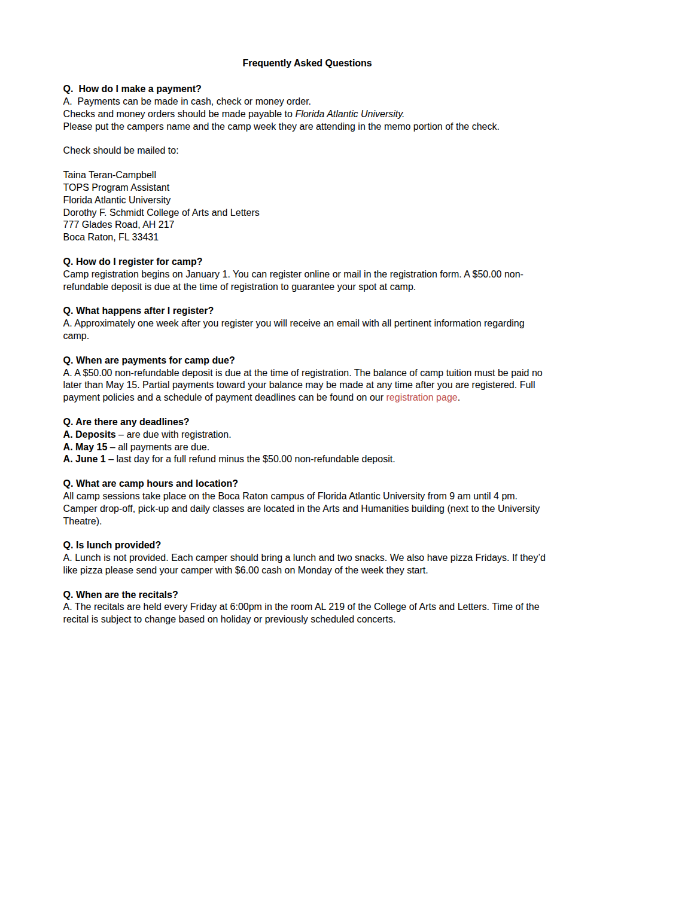Frequently Asked Questions
Q. How do I make a payment?
A. Payments can be made in cash, check or money order.
Checks and money orders should be made payable to Florida Atlantic University.
Please put the campers name and the camp week they are attending in the memo portion of the check.
Check should be mailed to:
Taina Teran-Campbell
TOPS Program Assistant
Florida Atlantic University
Dorothy F. Schmidt College of Arts and Letters
777 Glades Road, AH 217
Boca Raton, FL 33431
Q. How do I register for camp?
Camp registration begins on January 1. You can register online or mail in the registration form. A $50.00 non-refundable deposit is due at the time of registration to guarantee your spot at camp.
Q. What happens after I register?
A. Approximately one week after you register you will receive an email with all pertinent information regarding camp.
Q. When are payments for camp due?
A. A $50.00 non-refundable deposit is due at the time of registration. The balance of camp tuition must be paid no later than May 15. Partial payments toward your balance may be made at any time after you are registered. Full payment policies and a schedule of payment deadlines can be found on our registration page.
Q. Are there any deadlines?
A. Deposits – are due with registration.
A. May 15 – all payments are due.
A. June 1 – last day for a full refund minus the $50.00 non-refundable deposit.
Q. What are camp hours and location?
All camp sessions take place on the Boca Raton campus of Florida Atlantic University from 9 am until 4 pm. Camper drop-off, pick-up and daily classes are located in the Arts and Humanities building (next to the University Theatre).
Q. Is lunch provided?
A. Lunch is not provided. Each camper should bring a lunch and two snacks. We also have pizza Fridays. If they’d like pizza please send your camper with $6.00 cash on Monday of the week they start.
Q. When are the recitals?
A. The recitals are held every Friday at 6:00pm in the room AL 219 of the College of Arts and Letters. Time of the recital is subject to change based on holiday or previously scheduled concerts.